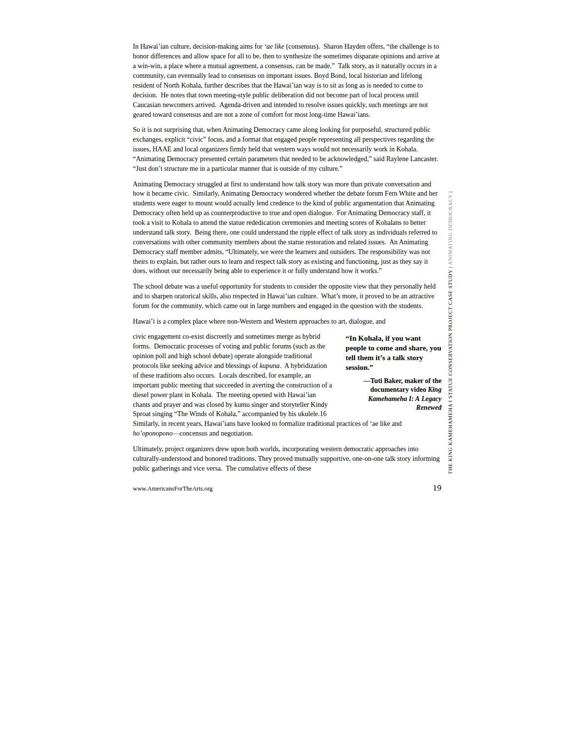THE KING KAMEHAMEHA I STATUE CONSERVATION PROJECT CASE STUDY | ANIMATING DEMOCRACY |
In Hawai’ian culture, decision-making aims for ‘ae like (consensus). Sharon Hayden offers, “the challenge is to honor differences and allow space for all to be, then to synthesize the sometimes disparate opinions and arrive at a win-win, a place where a mutual agreement, a consensus, can be made.” Talk story, as it naturally occurs in a community, can eventually lead to consensus on important issues. Boyd Bond, local historian and lifelong resident of North Kohala, further describes that the Hawai’ian way is to sit as long as is needed to come to decision. He notes that town meeting-style public deliberation did not become part of local process until Caucasian newcomers arrived. Agenda-driven and intended to resolve issues quickly, such meetings are not geared toward consensus and are not a zone of comfort for most long-time Hawai’ians.
So it is not surprising that, when Animating Democracy came along looking for purposeful, structured public exchanges, explicit “civic” focus, and a format that engaged people representing all perspectives regarding the issues, HAAE and local organizers firmly held that western ways would not necessarily work in Kohala. “Animating Democracy presented certain parameters that needed to be acknowledged,” said Raylene Lancaster. “Just don’t structure me in a particular manner that is outside of my culture.”
Animating Democracy struggled at first to understand how talk story was more than private conversation and how it became civic. Similarly, Animating Democracy wondered whether the debate forum Fern White and her students were eager to mount would actually lend credence to the kind of public argumentation that Animating Democracy often held up as counterproductive to true and open dialogue. For Animating Democracy staff, it took a visit to Kohala to attend the statue rededication ceremonies and meeting scores of Kohalans to better understand talk story. Being there, one could understand the ripple effect of talk story as individuals referred to conversations with other community members about the statue restoration and related issues. An Animating Democracy staff member admits, “Ultimately, we were the learners and outsiders. The responsibility was not theirs to explain, but rather ours to learn and respect talk story as existing and functioning, just as they say it does, without our necessarily being able to experience it or fully understand how it works.”
The school debate was a useful opportunity for students to consider the opposite view that they personally held and to sharpen oratorical skills, also respected in Hawai’ian culture. What’s more, it proved to be an attractive forum for the community, which came out in large numbers and engaged in the question with the students.
Hawai’i is a complex place where non-Western and Western approaches to art, dialogue, and
“In Kohala, if you want people to come and share, you tell them it’s a talk story session.” —Tuti Baker, maker of the documentary video King Kamehameha I: A Legacy Renewed
civic engagement co-exist discreetly and sometimes merge as hybrid forms. Democratic processes of voting and public forums (such as the opinion poll and high school debate) operate alongside traditional protocols like seeking advice and blessings of kupuna. A hybridization of these traditions also occurs. Locals described, for example, an important public meeting that succeeded in averting the construction of a diesel power plant in Kohala. The meeting opened with Hawai’ian chants and prayer and was closed by kumu singer and storyteller Kindy Sproat singing “The Winds of Kohala,” accompanied by his ukulele.16 Similarly, in recent years, Hawai’ians have looked to formalize traditional practices of ‘ae like and ho’oponopono—concensus and negotiation.
Ultimately, project organizers drew upon both worlds, incorporating western democratic approaches into culturally-understood and honored traditions. They proved mutually supportive, one-on-one talk story informing public gatherings and vice versa. The cumulative effects of these
www.AmericansForTheArts.org 19